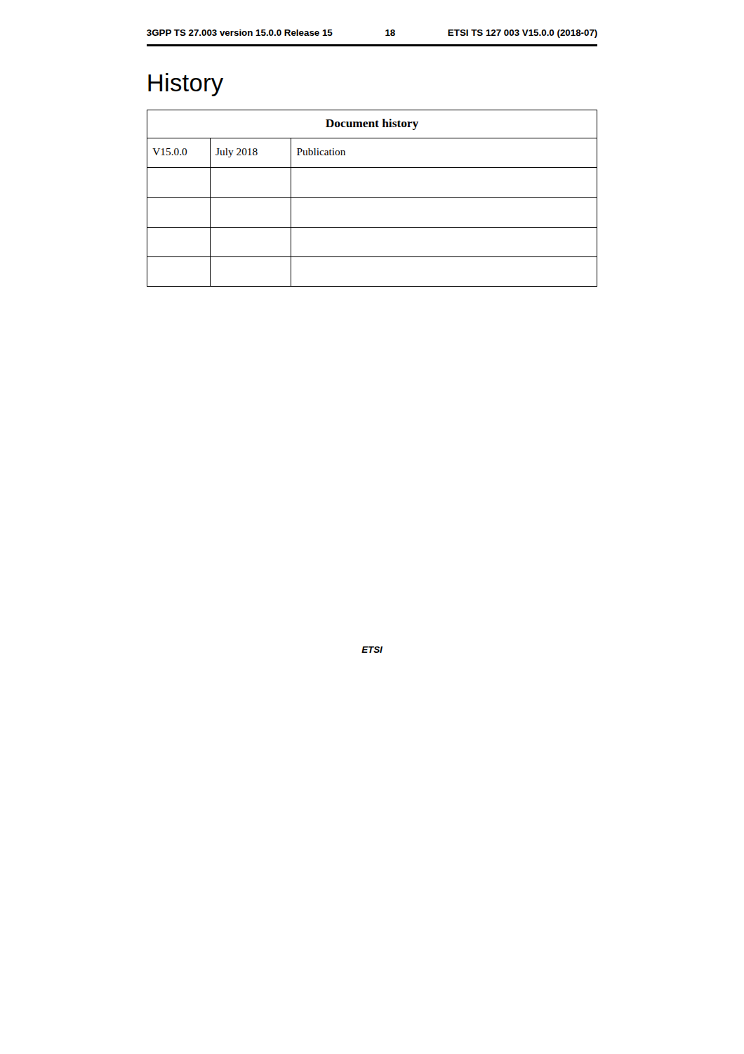3GPP TS 27.003 version 15.0.0 Release 15
18
ETSI TS 127 003 V15.0.0 (2018-07)
History
| Document history |
| --- |
| V15.0.0 | July 2018 | Publication |
ETSI